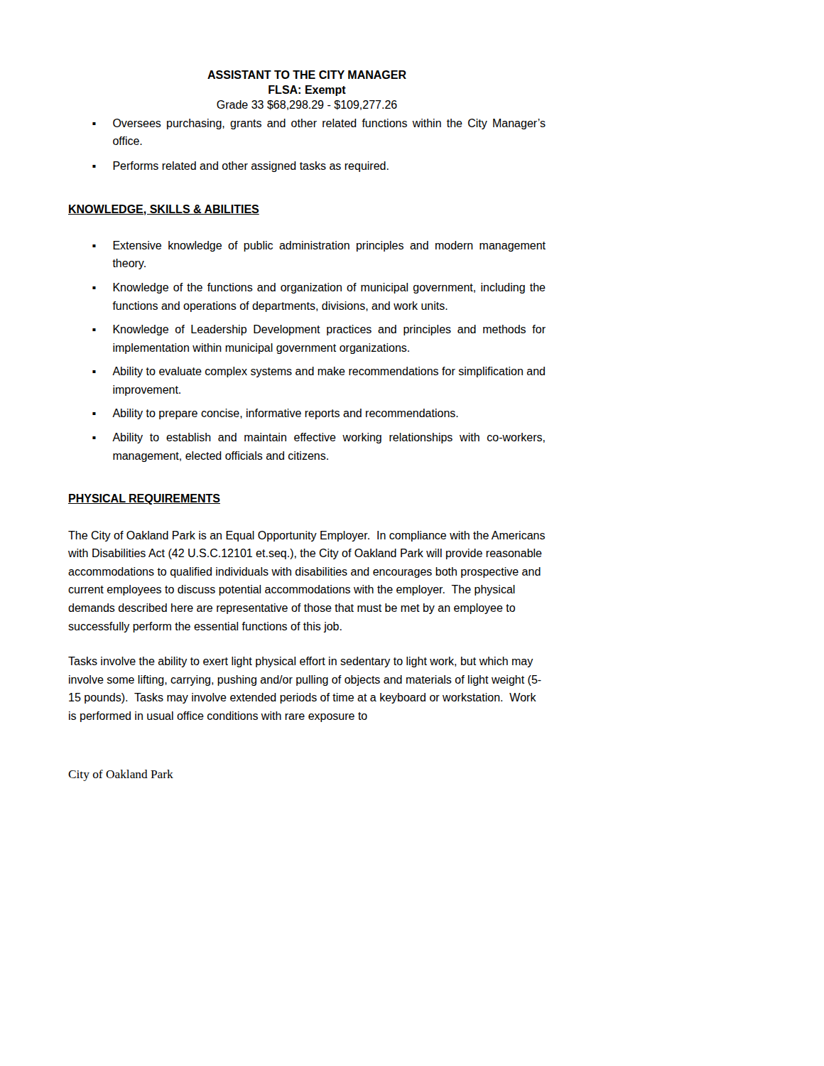ASSISTANT TO THE CITY MANAGER FLSA: Exempt Grade 33 $68,298.29 - $109,277.26
Oversees purchasing, grants and other related functions within the City Manager’s office.
Performs related and other assigned tasks as required.
KNOWLEDGE, SKILLS & ABILITIES
Extensive knowledge of public administration principles and modern management theory.
Knowledge of the functions and organization of municipal government, including the functions and operations of departments, divisions, and work units.
Knowledge of Leadership Development practices and principles and methods for implementation within municipal government organizations.
Ability to evaluate complex systems and make recommendations for simplification and improvement.
Ability to prepare concise, informative reports and recommendations.
Ability to establish and maintain effective working relationships with co-workers, management, elected officials and citizens.
PHYSICAL REQUIREMENTS
The City of Oakland Park is an Equal Opportunity Employer. In compliance with the Americans with Disabilities Act (42 U.S.C.12101 et.seq.), the City of Oakland Park will provide reasonable accommodations to qualified individuals with disabilities and encourages both prospective and current employees to discuss potential accommodations with the employer. The physical demands described here are representative of those that must be met by an employee to successfully perform the essential functions of this job.
Tasks involve the ability to exert light physical effort in sedentary to light work, but which may involve some lifting, carrying, pushing and/or pulling of objects and materials of light weight (5-15 pounds). Tasks may involve extended periods of time at a keyboard or workstation. Work is performed in usual office conditions with rare exposure to
City of Oakland Park